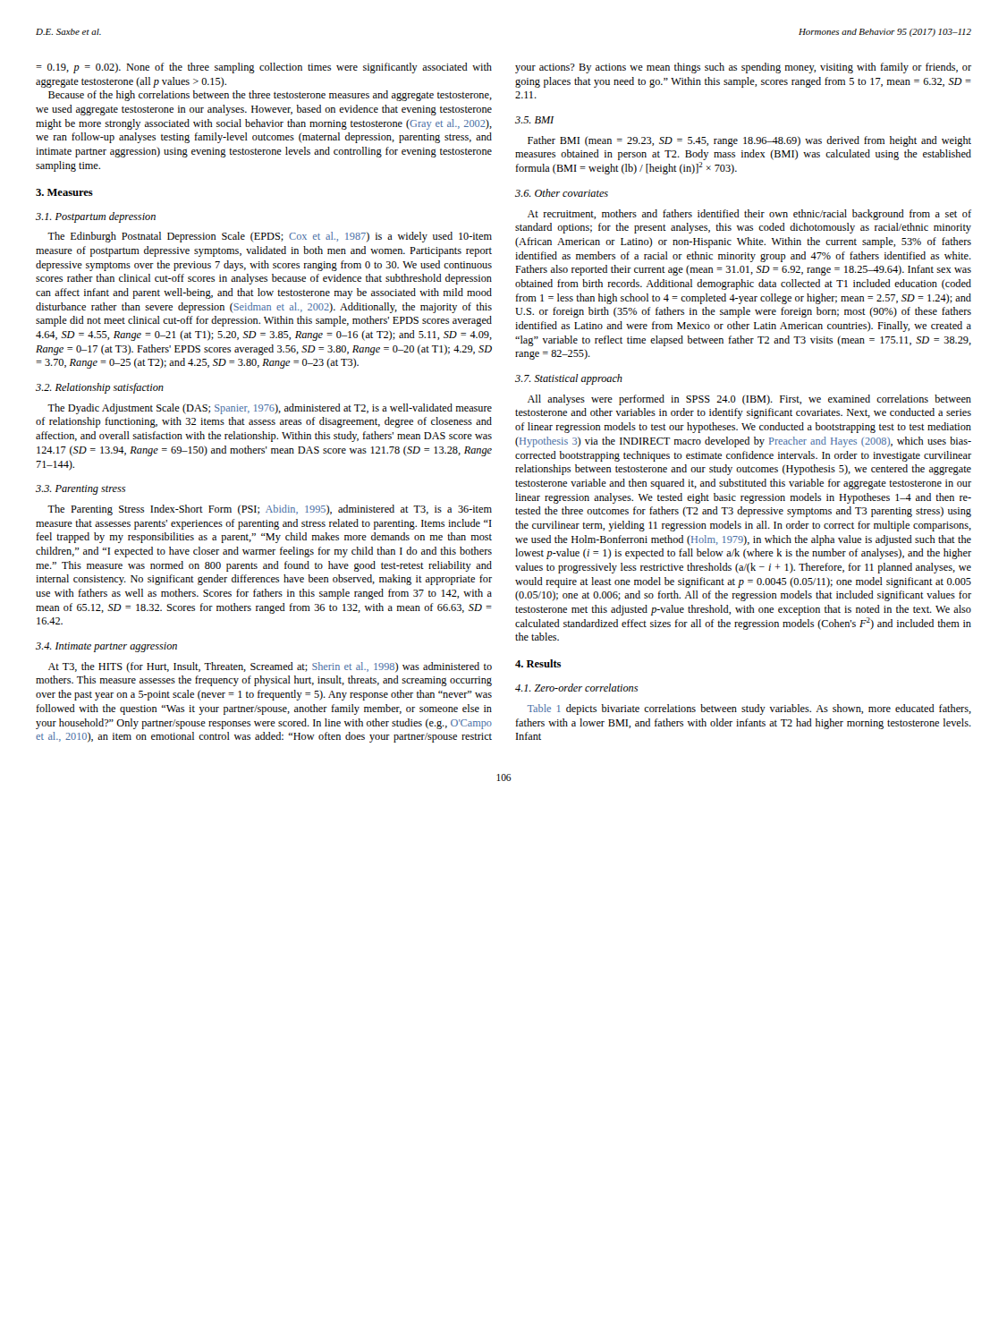D.E. Saxbe et al. Hormones and Behavior 95 (2017) 103–112
= 0.19, p = 0.02). None of the three sampling collection times were significantly associated with aggregate testosterone (all p values > 0.15).
Because of the high correlations between the three testosterone measures and aggregate testosterone, we used aggregate testosterone in our analyses. However, based on evidence that evening testosterone might be more strongly associated with social behavior than morning testosterone (Gray et al., 2002), we ran follow-up analyses testing family-level outcomes (maternal depression, parenting stress, and intimate partner aggression) using evening testosterone levels and controlling for evening testosterone sampling time.
3. Measures
3.1. Postpartum depression
The Edinburgh Postnatal Depression Scale (EPDS; Cox et al., 1987) is a widely used 10-item measure of postpartum depressive symptoms, validated in both men and women. Participants report depressive symptoms over the previous 7 days, with scores ranging from 0 to 30. We used continuous scores rather than clinical cut-off scores in analyses because of evidence that subthreshold depression can affect infant and parent well-being, and that low testosterone may be associated with mild mood disturbance rather than severe depression (Seidman et al., 2002). Additionally, the majority of this sample did not meet clinical cut-off for depression. Within this sample, mothers' EPDS scores averaged 4.64, SD = 4.55, Range = 0–21 (at T1); 5.20, SD = 3.85, Range = 0–16 (at T2); and 5.11, SD = 4.09, Range = 0–17 (at T3). Fathers' EPDS scores averaged 3.56, SD = 3.80, Range = 0–20 (at T1); 4.29, SD = 3.70, Range = 0–25 (at T2); and 4.25, SD = 3.80, Range = 0–23 (at T3).
3.2. Relationship satisfaction
The Dyadic Adjustment Scale (DAS; Spanier, 1976), administered at T2, is a well-validated measure of relationship functioning, with 32 items that assess areas of disagreement, degree of closeness and affection, and overall satisfaction with the relationship. Within this study, fathers' mean DAS score was 124.17 (SD = 13.94, Range = 69–150) and mothers' mean DAS score was 121.78 (SD = 13.28, Range 71–144).
3.3. Parenting stress
The Parenting Stress Index-Short Form (PSI; Abidin, 1995), administered at T3, is a 36-item measure that assesses parents' experiences of parenting and stress related to parenting. Items include “I feel trapped by my responsibilities as a parent,” “My child makes more demands on me than most children,” and “I expected to have closer and warmer feelings for my child than I do and this bothers me.” This measure was normed on 800 parents and found to have good test-retest reliability and internal consistency. No significant gender differences have been observed, making it appropriate for use with fathers as well as mothers. Scores for fathers in this sample ranged from 37 to 142, with a mean of 65.12, SD = 18.32. Scores for mothers ranged from 36 to 132, with a mean of 66.63, SD = 16.42.
3.4. Intimate partner aggression
At T3, the HITS (for Hurt, Insult, Threaten, Screamed at; Sherin et al., 1998) was administered to mothers. This measure assesses the frequency of physical hurt, insult, threats, and screaming occurring over the past year on a 5-point scale (never = 1 to frequently = 5). Any response other than “never” was followed with the question “Was it your partner/spouse, another family member, or someone else in your household?” Only partner/spouse responses were scored. In line with other studies (e.g., O'Campo et al., 2010), an item on emotional control was added: “How often does your partner/spouse restrict your actions? By actions we mean things such as spending money, visiting with family or friends, or going places that you need to go.” Within this sample, scores ranged from 5 to 17, mean = 6.32, SD = 2.11.
3.5. BMI
Father BMI (mean = 29.23, SD = 5.45, range 18.96–48.69) was derived from height and weight measures obtained in person at T2. Body mass index (BMI) was calculated using the established formula (BMI = weight (lb) / [height (in)]2 × 703).
3.6. Other covariates
At recruitment, mothers and fathers identified their own ethnic/racial background from a set of standard options; for the present analyses, this was coded dichotomously as racial/ethnic minority (African American or Latino) or non-Hispanic White. Within the current sample, 53% of fathers identified as members of a racial or ethnic minority group and 47% of fathers identified as white. Fathers also reported their current age (mean = 31.01, SD = 6.92, range = 18.25–49.64). Infant sex was obtained from birth records. Additional demographic data collected at T1 included education (coded from 1 = less than high school to 4 = completed 4-year college or higher; mean = 2.57, SD = 1.24); and U.S. or foreign birth (35% of fathers in the sample were foreign born; most (90%) of these fathers identified as Latino and were from Mexico or other Latin American countries). Finally, we created a “lag” variable to reflect time elapsed between father T2 and T3 visits (mean = 175.11, SD = 38.29, range = 82–255).
3.7. Statistical approach
All analyses were performed in SPSS 24.0 (IBM). First, we examined correlations between testosterone and other variables in order to identify significant covariates. Next, we conducted a series of linear regression models to test our hypotheses. We conducted a bootstrapping test to test mediation (Hypothesis 3) via the INDIRECT macro developed by Preacher and Hayes (2008), which uses bias-corrected bootstrapping techniques to estimate confidence intervals. In order to investigate curvilinear relationships between testosterone and our study outcomes (Hypothesis 5), we centered the aggregate testosterone variable and then squared it, and substituted this variable for aggregate testosterone in our linear regression analyses. We tested eight basic regression models in Hypotheses 1–4 and then re-tested the three outcomes for fathers (T2 and T3 depressive symptoms and T3 parenting stress) using the curvilinear term, yielding 11 regression models in all. In order to correct for multiple comparisons, we used the Holm-Bonferroni method (Holm, 1979), in which the alpha value is adjusted such that the lowest p-value (i = 1) is expected to fall below a/k (where k is the number of analyses), and the higher values to progressively less restrictive thresholds (a/(k − i + 1). Therefore, for 11 planned analyses, we would require at least one model be significant at p = 0.0045 (0.05/11); one model significant at 0.005 (0.05/10); one at 0.006; and so forth. All of the regression models that included significant values for testosterone met this adjusted p-value threshold, with one exception that is noted in the text. We also calculated standardized effect sizes for all of the regression models (Cohen's F2) and included them in the tables.
4. Results
4.1. Zero-order correlations
Table 1 depicts bivariate correlations between study variables. As shown, more educated fathers, fathers with a lower BMI, and fathers with older infants at T2 had higher morning testosterone levels. Infant
106